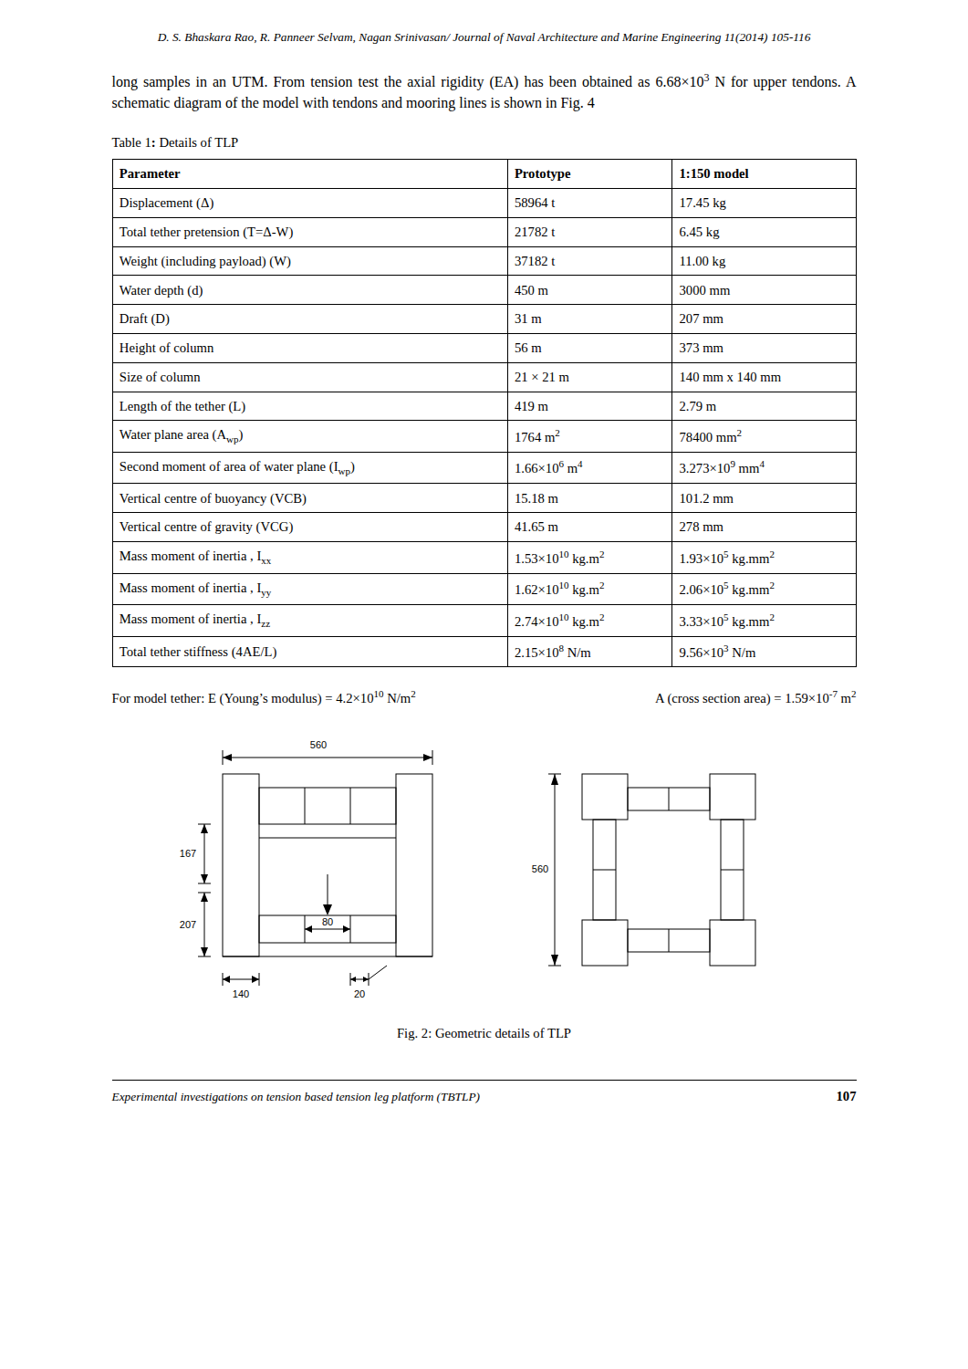D. S. Bhaskara Rao, R. Panneer Selvam, Nagan Srinivasan/ Journal of Naval Architecture and Marine Engineering 11(2014) 105-116
long samples in an UTM. From tension test the axial rigidity (EA) has been obtained as 6.68×103 N for upper tendons. A schematic diagram of the model with tendons and mooring lines is shown in Fig. 4
Table 1: Details of TLP
| Parameter | Prototype | 1:150 model |
| --- | --- | --- |
| Displacement (Δ) | 58964 t | 17.45 kg |
| Total tether pretension (T=Δ-W) | 21782 t | 6.45 kg |
| Weight (including payload) (W) | 37182 t | 11.00 kg |
| Water depth (d) | 450 m | 3000 mm |
| Draft (D) | 31 m | 207 mm |
| Height of column | 56 m | 373 mm |
| Size of column | 21 × 21 m | 140 mm x 140 mm |
| Length of the tether (L) | 419 m | 2.79 m |
| Water plane area (A wp ) | 1764 m 2 | 78400 mm 2 |
| Second moment of area of water plane (I wp ) | 1.66×10 6 m 4 | 3.273×10 9 mm 4 |
| Vertical centre of buoyancy (VCB) | 15.18 m | 101.2 mm |
| Vertical centre of gravity (VCG) | 41.65 m | 278 mm |
| Mass moment of inertia , I xx | 1.53×10 10 kg.m 2 | 1.93×10 5 kg.mm 2 |
| Mass moment of inertia , I yy | 1.62×10 10 kg.m 2 | 2.06×10 5 kg.mm 2 |
| Mass moment of inertia , I zz | 2.74×10 10 kg.m 2 | 3.33×10 5 kg.mm 2 |
| Total tether stiffness (4AE/L) | 2.15×10 8 N/m | 9.56×10 3 N/m |
For model tether: E (Young’s modulus) = 4.2×1010 N/m2 A (cross section area) = 1.59×10-7 m2
560 167 207 80 140 20 560
Fig. 2: Geometric details of TLP
Experimental investigations on tension based tension leg platform (TBTLP) 107